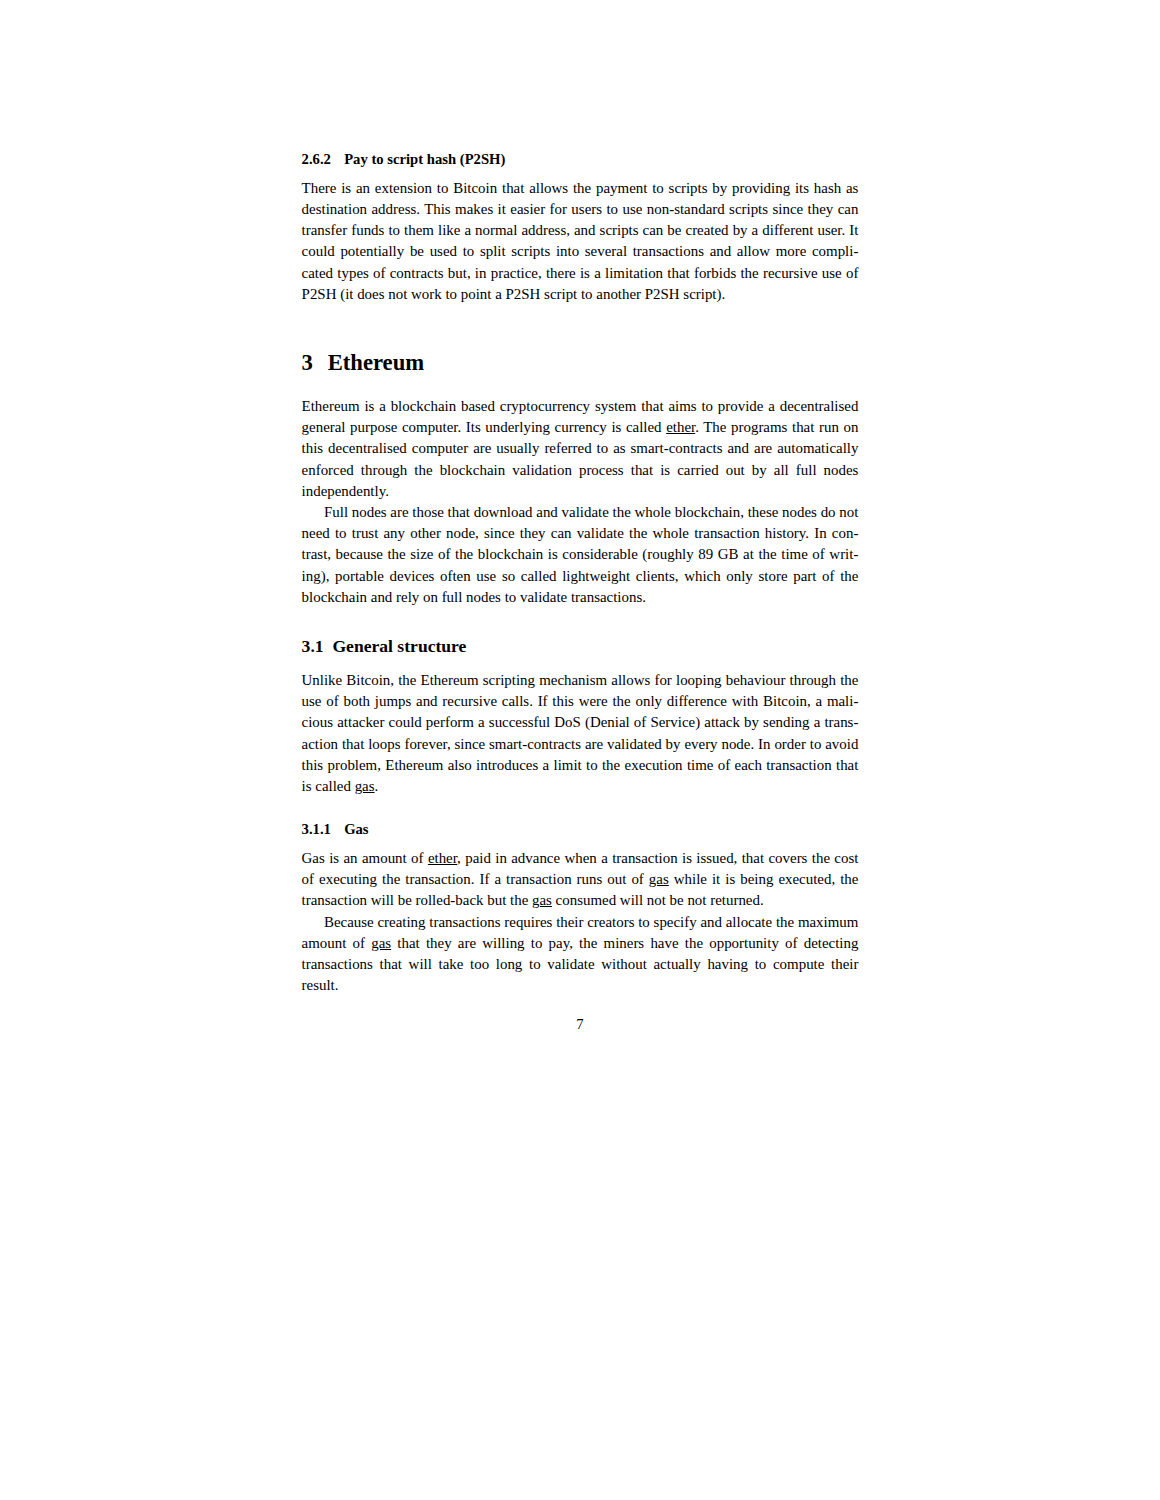2.6.2 Pay to script hash (P2SH)
There is an extension to Bitcoin that allows the payment to scripts by providing its hash as destination address. This makes it easier for users to use non-standard scripts since they can transfer funds to them like a normal address, and scripts can be created by a different user. It could potentially be used to split scripts into several transactions and allow more complicated types of contracts but, in practice, there is a limitation that forbids the recursive use of P2SH (it does not work to point a P2SH script to another P2SH script).
3 Ethereum
Ethereum is a blockchain based cryptocurrency system that aims to provide a decentralised general purpose computer. Its underlying currency is called ether. The programs that run on this decentralised computer are usually referred to as smart-contracts and are automatically enforced through the blockchain validation process that is carried out by all full nodes independently.
Full nodes are those that download and validate the whole blockchain, these nodes do not need to trust any other node, since they can validate the whole transaction history. In contrast, because the size of the blockchain is considerable (roughly 89 GB at the time of writing), portable devices often use so called lightweight clients, which only store part of the blockchain and rely on full nodes to validate transactions.
3.1 General structure
Unlike Bitcoin, the Ethereum scripting mechanism allows for looping behaviour through the use of both jumps and recursive calls. If this were the only difference with Bitcoin, a malicious attacker could perform a successful DoS (Denial of Service) attack by sending a transaction that loops forever, since smart-contracts are validated by every node. In order to avoid this problem, Ethereum also introduces a limit to the execution time of each transaction that is called gas.
3.1.1 Gas
Gas is an amount of ether, paid in advance when a transaction is issued, that covers the cost of executing the transaction. If a transaction runs out of gas while it is being executed, the transaction will be rolled-back but the gas consumed will not be not returned.
Because creating transactions requires their creators to specify and allocate the maximum amount of gas that they are willing to pay, the miners have the opportunity of detecting transactions that will take too long to validate without actually having to compute their result.
7